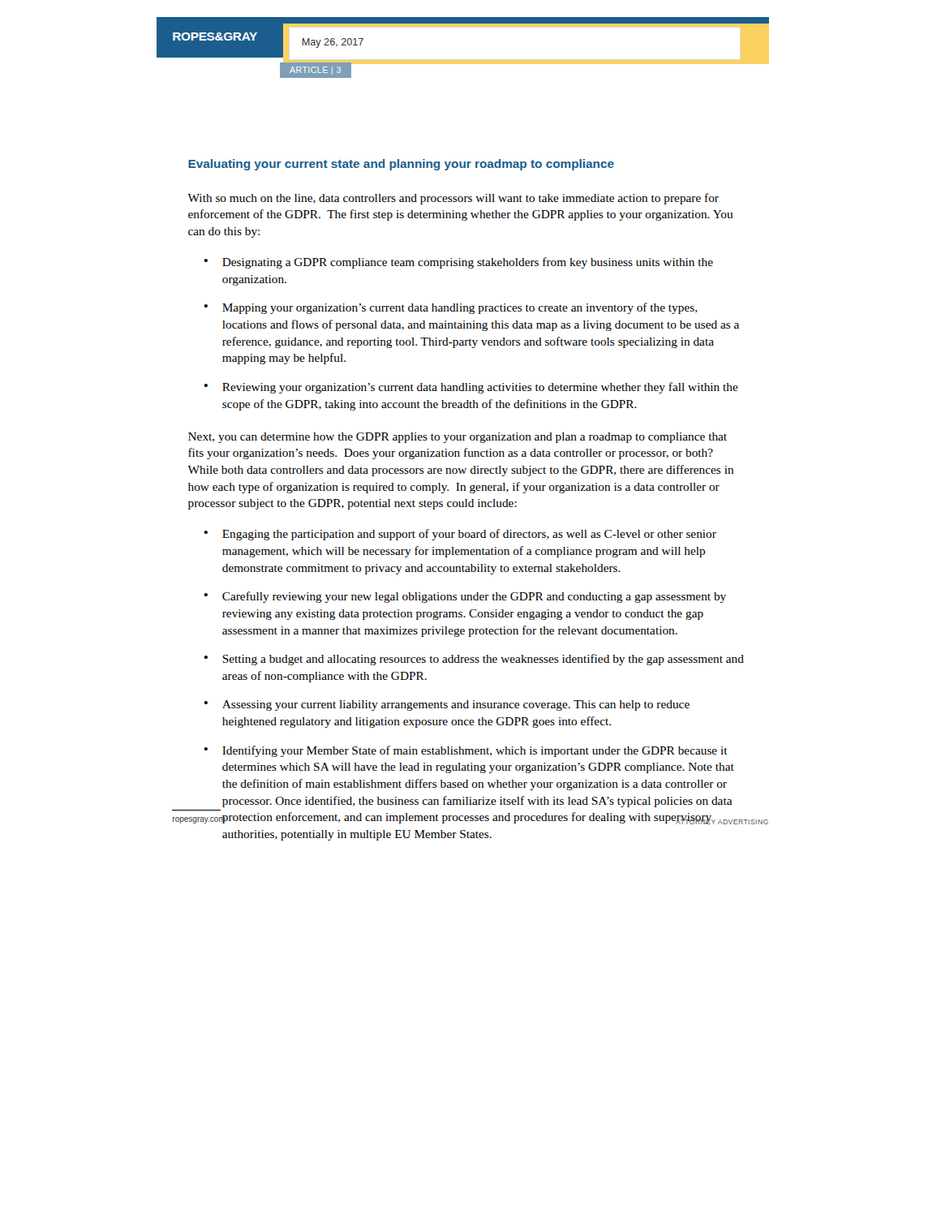ROPES&GRAY
May 26, 2017
ARTICLE | 3
Evaluating your current state and planning your roadmap to compliance
With so much on the line, data controllers and processors will want to take immediate action to prepare for enforcement of the GDPR. The first step is determining whether the GDPR applies to your organization. You can do this by:
Designating a GDPR compliance team comprising stakeholders from key business units within the organization.
Mapping your organization’s current data handling practices to create an inventory of the types, locations and flows of personal data, and maintaining this data map as a living document to be used as a reference, guidance, and reporting tool. Third-party vendors and software tools specializing in data mapping may be helpful.
Reviewing your organization’s current data handling activities to determine whether they fall within the scope of the GDPR, taking into account the breadth of the definitions in the GDPR.
Next, you can determine how the GDPR applies to your organization and plan a roadmap to compliance that fits your organization’s needs. Does your organization function as a data controller or processor, or both? While both data controllers and data processors are now directly subject to the GDPR, there are differences in how each type of organization is required to comply. In general, if your organization is a data controller or processor subject to the GDPR, potential next steps could include:
Engaging the participation and support of your board of directors, as well as C-level or other senior management, which will be necessary for implementation of a compliance program and will help demonstrate commitment to privacy and accountability to external stakeholders.
Carefully reviewing your new legal obligations under the GDPR and conducting a gap assessment by reviewing any existing data protection programs. Consider engaging a vendor to conduct the gap assessment in a manner that maximizes privilege protection for the relevant documentation.
Setting a budget and allocating resources to address the weaknesses identified by the gap assessment and areas of non-compliance with the GDPR.
Assessing your current liability arrangements and insurance coverage. This can help to reduce heightened regulatory and litigation exposure once the GDPR goes into effect.
Identifying your Member State of main establishment, which is important under the GDPR because it determines which SA will have the lead in regulating your organization’s GDPR compliance. Note that the definition of main establishment differs based on whether your organization is a data controller or processor. Once identified, the business can familiarize itself with its lead SA’s typical policies on data protection enforcement, and can implement processes and procedures for dealing with supervisory authorities, potentially in multiple EU Member States.
ropesgray.com
ATTORNEY ADVERTISING